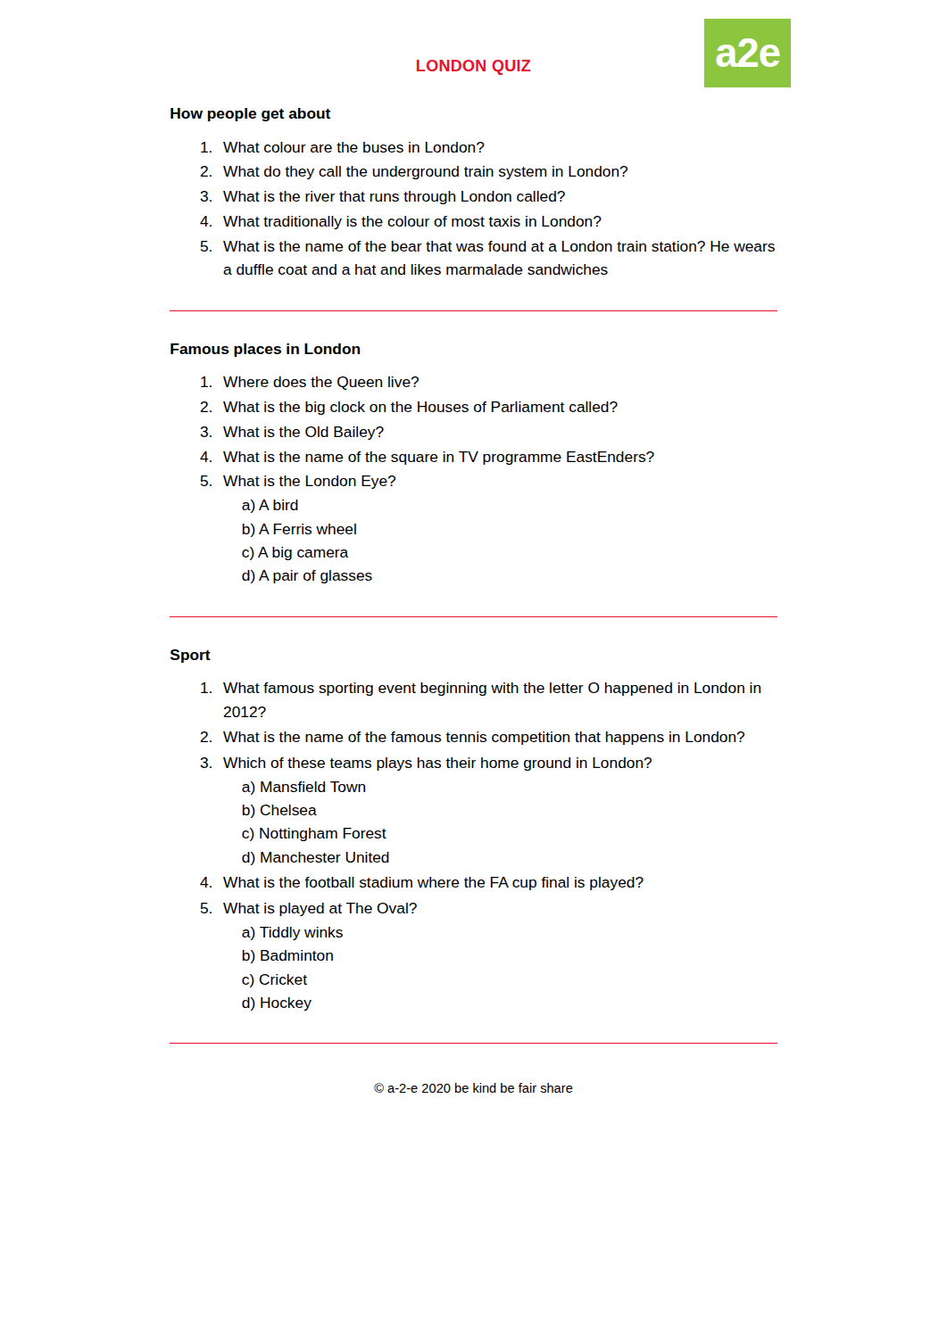a2e
LONDON QUIZ
How people get about
What colour are the buses in London?
What do they call the underground train system in London?
What is the river that runs through London called?
What traditionally is the colour of most taxis in London?
What is the name of the bear that was found at a London train station? He wears a duffle coat and a hat and likes marmalade sandwiches
Famous places in London
Where does the Queen live?
What is the big clock on the Houses of Parliament called?
What is the Old Bailey?
What is the name of the square in TV programme EastEnders?
What is the London Eye?
a) A bird
b) A Ferris wheel
c) A big camera
d) A pair of glasses
Sport
What famous sporting event beginning with the letter O happened in London in 2012?
What is the name of the famous tennis competition that happens in London?
Which of these teams plays has their home ground in London?
a) Mansfield Town
b) Chelsea
c) Nottingham Forest
d) Manchester United
What is the football stadium where the FA cup final is played?
What is played at The Oval?
a) Tiddly winks
b) Badminton
c) Cricket
d) Hockey
© a-2-e 2020 be kind be fair share